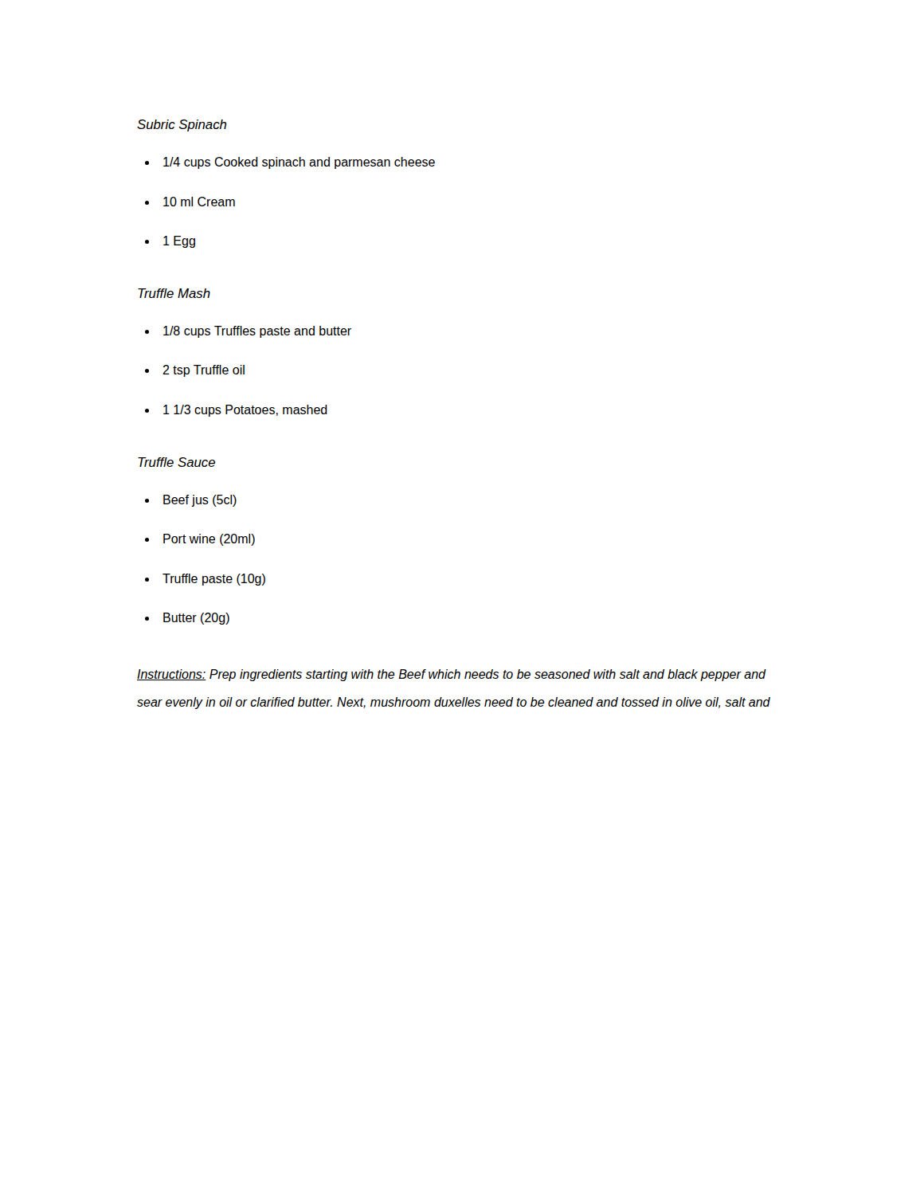Subric Spinach
1/4 cups Cooked spinach and parmesan cheese
10 ml Cream
1 Egg
Truffle Mash
1/8 cups Truffles paste and butter
2 tsp Truffle oil
1 1/3 cups Potatoes, mashed
Truffle Sauce
Beef jus (5cl)
Port wine (20ml)
Truffle paste (10g)
Butter (20g)
Instructions: Prep ingredients starting with the Beef which needs to be seasoned with salt and black pepper and sear evenly in oil or clarified butter. Next, mushroom duxelles need to be cleaned and tossed in olive oil, salt and